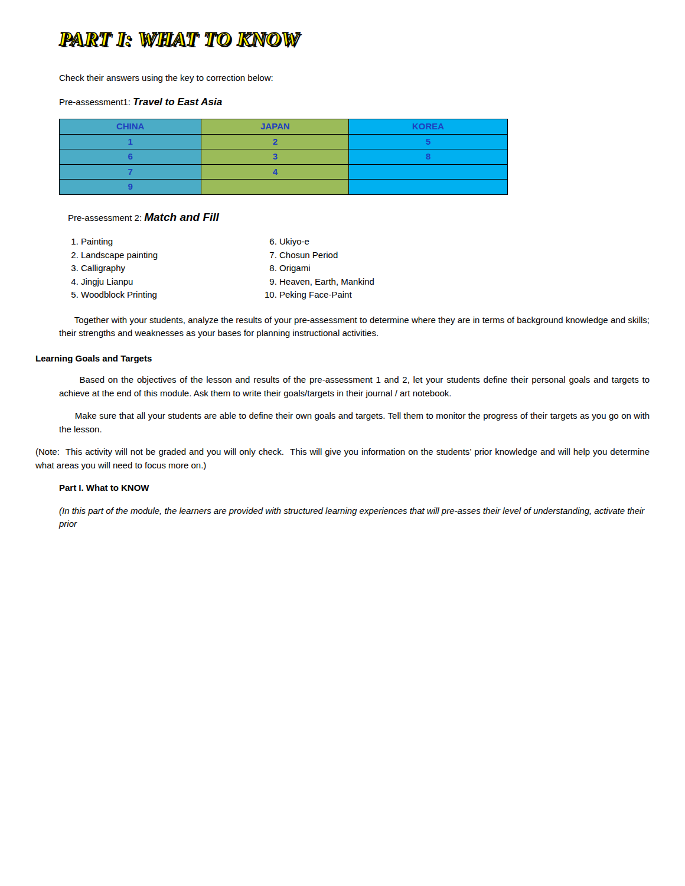PART I: WHAT TO KNOW
Check their answers using the key to correction below:
Pre-assessment1: Travel to East Asia
| CHINA | JAPAN | KOREA |
| --- | --- | --- |
| 1 | 2 | 5 |
| 6 | 3 | 8 |
| 7 | 4 | |
| 9 | | |
Pre-assessment 2: Match and Fill
Painting
Landscape painting
Calligraphy
Jingju Lianpu
Woodblock Printing
Ukiyo-e
Chosun Period
Origami
Heaven, Earth, Mankind
Peking Face-Paint
Together with your students, analyze the results of your pre-assessment to determine where they are in terms of background knowledge and skills; their strengths and weaknesses as your bases for planning instructional activities.
Learning Goals and Targets
Based on the objectives of the lesson and results of the pre-assessment 1 and 2, let your students define their personal goals and targets to achieve at the end of this module. Ask them to write their goals/targets in their journal / art notebook.
Make sure that all your students are able to define their own goals and targets. Tell them to monitor the progress of their targets as you go on with the lesson.
(Note: This activity will not be graded and you will only check. This will give you information on the students’ prior knowledge and will help you determine what areas you will need to focus more on.)
Part I. What to KNOW
(In this part of the module, the learners are provided with structured learning experiences that will pre-asses their level of understanding, activate their prior